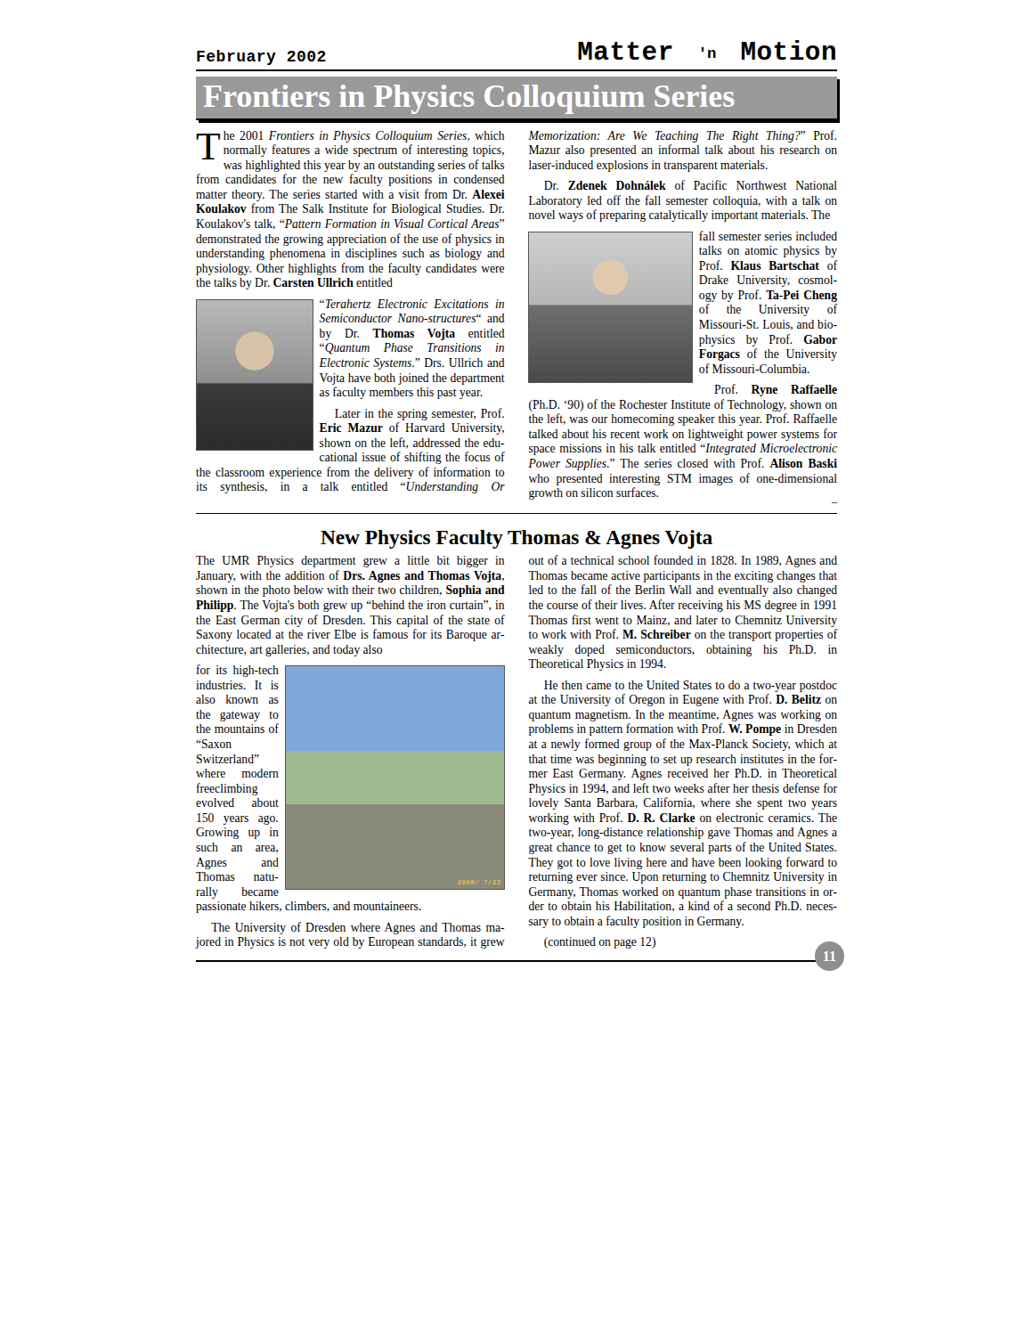February 2002
Matter 'n Motion
Frontiers in Physics Colloquium Series
The 2001 Frontiers in Physics Colloquium Series, which normally features a wide spectrum of interesting topics, was highlighted this year by an outstanding series of talks from candidates for the new faculty positions in condensed matter theory. The series started with a visit from Dr. Alexei Koulakov from The Salk Institute for Biological Studies. Dr. Koulakov's talk, “Pattern Formation in Visual Cortical Areas” demonstrated the growing appreciation of the use of physics in understanding phenomena in disciplines such as biology and physiology. Other highlights from the faculty candidates were the talks by Dr. Carsten Ullrich entitled
“Terahertz Electronic Excitations in Semiconductor Nano-structures“ and by Dr. Thomas Vojta entitled “Quantum Phase Transitions in Electronic Systems.” Drs. Ullrich and Vojta have both joined the department as faculty members this past year.
Later in the spring semester, Prof. Eric Mazur of Harvard University, shown on the left, addressed the educational issue of shifting the focus of the classroom experience from the delivery of information to its synthesis, in a talk entitled “Understanding Or Memorization: Are We Teaching The Right Thing?” Prof. Mazur also presented an informal talk about his research on laser-induced explosions in transparent materials.
Dr. Zdenek Dohnálek of Pacific Northwest National Laboratory led off the fall semester colloquia, with a talk on novel ways of preparing catalytically important materials. The
fall semester series included talks on atomic physics by Prof. Klaus Bartschat of Drake University, cosmology by Prof. Ta-Pei Cheng of the University of Missouri-St. Louis, and biophysics by Prof. Gabor Forgacs of the University of Missouri-Columbia.
Prof. Ryne Raffaelle (Ph.D. ‘90) of the Rochester Institute of Technology, shown on the left, was our homecoming speaker this year. Prof. Raffaelle talked about his recent work on lightweight power systems for space missions in his talk entitled “Integrated Microelectronic Power Supplies.” The series closed with Prof. Alison Baski who presented interesting STM images of one-dimensional growth on silicon surfaces.
–
New Physics Faculty Thomas & Agnes Vojta
The UMR Physics department grew a little bit bigger in January, with the addition of Drs. Agnes and Thomas Vojta, shown in the photo below with their two children, Sophia and Philipp. The Vojta's both grew up “behind the iron curtain”, in the East German city of Dresden. This capital of the state of Saxony located at the river Elbe is famous for its Baroque architecture, art galleries, and today also
2000/ 7/23
for its high-tech industries. It is also known as the gateway to the mountains of “Saxon Switzerland” where modern freeclimbing evolved about 150 years ago. Growing up in such an area, Agnes and Thomas naturally became passionate hikers, climbers, and mountaineers.
The University of Dresden where Agnes and Thomas majored in Physics is not very old by European standards, it grew out of a technical school founded in 1828. In 1989, Agnes and Thomas became active participants in the exciting changes that led to the fall of the Berlin Wall and eventually also changed the course of their lives. After receiving his MS degree in 1991 Thomas first went to Mainz, and later to Chemnitz University to work with Prof. M. Schreiber on the transport properties of weakly doped semiconductors, obtaining his Ph.D. in Theoretical Physics in 1994.
He then came to the United States to do a two-year postdoc at the University of Oregon in Eugene with Prof. D. Belitz on quantum magnetism. In the meantime, Agnes was working on problems in pattern formation with Prof. W. Pompe in Dresden at a newly formed group of the Max-Planck Society, which at that time was beginning to set up research institutes in the former East Germany. Agnes received her Ph.D. in Theoretical Physics in 1994, and left two weeks after her thesis defense for lovely Santa Barbara, California, where she spent two years working with Prof. D. R. Clarke on electronic ceramics. The two-year, long-distance relationship gave Thomas and Agnes a great chance to get to know several parts of the United States. They got to love living here and have been looking forward to returning ever since. Upon returning to Chemnitz University in Germany, Thomas worked on quantum phase transitions in order to obtain his Habilitation, a kind of a second Ph.D. necessary to obtain a faculty position in Germany.
(continued on page 12)
11